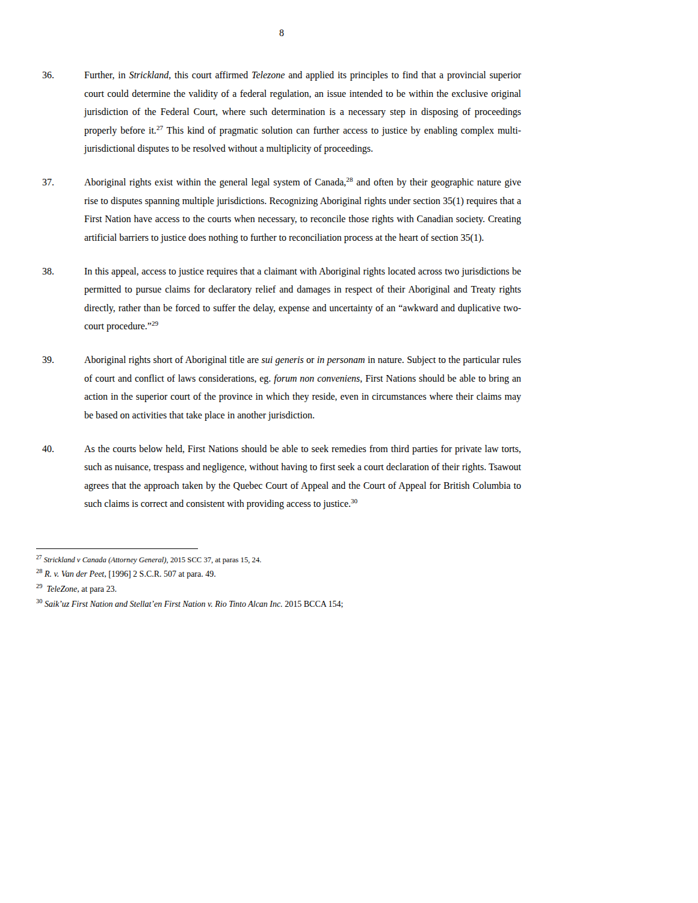8
36.
Further, in Strickland, this court affirmed Telezone and applied its principles to find that a provincial superior court could determine the validity of a federal regulation, an issue intended to be within the exclusive original jurisdiction of the Federal Court, where such determination is a necessary step in disposing of proceedings properly before it.27 This kind of pragmatic solution can further access to justice by enabling complex multi-jurisdictional disputes to be resolved without a multiplicity of proceedings.
37.
Aboriginal rights exist within the general legal system of Canada,28 and often by their geographic nature give rise to disputes spanning multiple jurisdictions. Recognizing Aboriginal rights under section 35(1) requires that a First Nation have access to the courts when necessary, to reconcile those rights with Canadian society. Creating artificial barriers to justice does nothing to further to reconciliation process at the heart of section 35(1).
38.
In this appeal, access to justice requires that a claimant with Aboriginal rights located across two jurisdictions be permitted to pursue claims for declaratory relief and damages in respect of their Aboriginal and Treaty rights directly, rather than be forced to suffer the delay, expense and uncertainty of an “awkward and duplicative two-court procedure.”29
39.
Aboriginal rights short of Aboriginal title are sui generis or in personam in nature. Subject to the particular rules of court and conflict of laws considerations, eg. forum non conveniens, First Nations should be able to bring an action in the superior court of the province in which they reside, even in circumstances where their claims may be based on activities that take place in another jurisdiction.
40.
As the courts below held, First Nations should be able to seek remedies from third parties for private law torts, such as nuisance, trespass and negligence, without having to first seek a court declaration of their rights. Tsawout agrees that the approach taken by the Quebec Court of Appeal and the Court of Appeal for British Columbia to such claims is correct and consistent with providing access to justice.30
27 Strickland v Canada (Attorney General), 2015 SCC 37, at paras 15, 24.
28 R. v. Van der Peet, [1996] 2 S.C.R. 507 at para. 49.
29 TeleZone, at para 23.
30 Saik’uz First Nation and Stellat’en First Nation v. Rio Tinto Alcan Inc. 2015 BCCA 154;